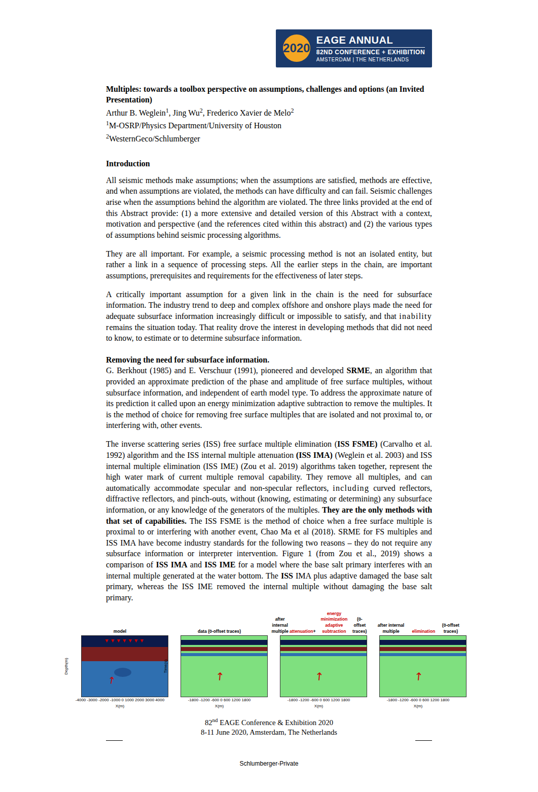2020
EAGE ANNUAL
82ND CONFERENCE + EXHIBITION
AMSTERDAM | THE NETHERLANDS
Multiples: towards a toolbox perspective on assumptions, challenges and options (an Invited Presentation)
Arthur B. Weglein1, Jing Wu2, Frederico Xavier de Melo2
1M-OSRP/Physics Department/University of Houston
2WesternGeco/Schlumberger
Introduction
All seismic methods make assumptions; when the assumptions are satisfied, methods are effective, and when assumptions are violated, the methods can have difficulty and can fail. Seismic challenges arise when the assumptions behind the algorithm are violated. The three links provided at the end of this Abstract provide: (1) a more extensive and detailed version of this Abstract with a context, motivation and perspective (and the references cited within this abstract) and (2) the various types of assumptions behind seismic processing algorithms.
They are all important. For example, a seismic processing method is not an isolated entity, but rather a link in a sequence of processing steps. All the earlier steps in the chain, are important assumptions, prerequisites and requirements for the effectiveness of later steps.
A critically important assumption for a given link in the chain is the need for subsurface information. The industry trend to deep and complex offshore and onshore plays made the need for adequate subsurface information increasingly difficult or impossible to satisfy, and that inability remains the situation today. That reality drove the interest in developing methods that did not need to know, to estimate or to determine subsurface information.
Removing the need for subsurface information.
G. Berkhout (1985) and E. Verschuur (1991), pioneered and developed SRME, an algorithm that provided an approximate prediction of the phase and amplitude of free surface multiples, without subsurface information, and independent of earth model type. To address the approximate nature of its prediction it called upon an energy minimization adaptive subtraction to remove the multiples. It is the method of choice for removing free surface multiples that are isolated and not proximal to, or interfering with, other events.
The inverse scattering series (ISS) free surface multiple elimination (ISS FSME) (Carvalho et al. 1992) algorithm and the ISS internal multiple attenuation (ISS IMA) (Weglein et al. 2003) and ISS internal multiple elimination (ISS IME) (Zou et al. 2019) algorithms taken together, represent the high water mark of current multiple removal capability. They remove all multiples, and can automatically accommodate specular and non-specular reflectors, including curved reflectors, diffractive reflectors, and pinch-outs, without (knowing, estimating or determining) any subsurface information, or any knowledge of the generators of the multiples. They are the only methods with that set of capabilities. The ISS FSME is the method of choice when a free surface multiple is proximal to or interfering with another event, Chao Ma et al (2018). SRME for FS multiples and ISS IMA have become industry standards for the following two reasons – they do not require any subsurface information or interpreter intervention. Figure 1 (from Zou et al., 2019) shows a comparison of ISS IMA and ISS IME for a model where the base salt primary interferes with an internal multiple generated at the water bottom. The ISS IMA plus adaptive damaged the base salt primary, whereas the ISS IME removed the internal multiple without damaging the base salt primary.
model
Depth(m)
▼▼▼▼▼▼▼
↗
-4000 -3000 -2000 -1000 0 1000 2000 3000 4000
X(m)
data (0-offset traces)
Time(s)
↗
-1800 -1200 -600 0 600 1200 1800
X(m)
after internal multiple attenuation
+ energy minimization adaptive subtraction
(0-offset traces)
↗
-1800 -1200 -600 0 600 1200 1800
X(m)
after internal multiple elimination
(0-offset traces)
↗
-1800 -1200 -600 0 600 1200 1800
X(m)
82nd EAGE Conference & Exhibition 2020
8-11 June 2020, Amsterdam, The Netherlands
Schlumberger-Private